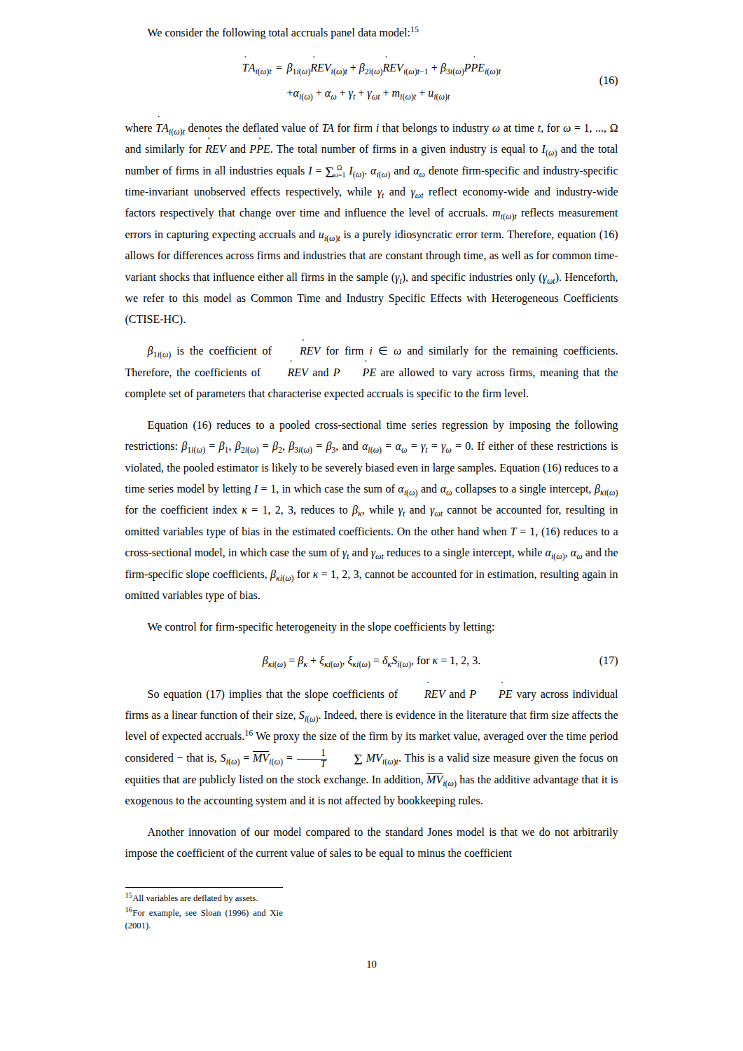We consider the following total accruals panel data model:15
| T A i ( ω ) t | = | β 1 i ( ω ) R EV i ( ω ) t + β 2 i ( ω ) R EV i ( ω ) t −1 + β 3 i ( ω ) P P E i ( ω ) t |
| | | + α i ( ω ) + α ω + γ t + γ ωt + m i ( ω ) t + u i ( ω ) t |
(16)
where TAi(ω)t denotes the deflated value of TA for firm i that belongs to industry ω at time t, for ω = 1, ..., Ω and similarly for REV and PPE. The total number of firms in a given industry is equal to I(ω) and the total number of firms in all industries equals I = ΣΩω=1 I(ω). αi(ω) and αω denote firm-specific and industry-specific time-invariant unobserved effects respectively, while γt and γωt reflect economy-wide and industry-wide factors respectively that change over time and influence the level of accruals. mi(ω)t reflects measurement errors in capturing expecting accruals and ui(ω)t is a purely idiosyncratic error term. Therefore, equation (16) allows for differences across firms and industries that are constant through time, as well as for common time-variant shocks that influence either all firms in the sample (γt), and specific industries only (γωt). Henceforth, we refer to this model as Common Time and Industry Specific Effects with Heterogeneous Coefficients (CTISE-HC).
β1i(ω) is the coefficient of REV for firm i ∈ ω and similarly for the remaining coefficients. Therefore, the coefficients of REV and PPE are allowed to vary across firms, meaning that the complete set of parameters that characterise expected accruals is specific to the firm level.
Equation (16) reduces to a pooled cross-sectional time series regression by imposing the following restrictions: β1i(ω) = β1, β2i(ω) = β2, β3i(ω) = β3, and αi(ω) = αω = γt = γω = 0. If either of these restrictions is violated, the pooled estimator is likely to be severely biased even in large samples. Equation (16) reduces to a time series model by letting I = 1, in which case the sum of αi(ω) and αω collapses to a single intercept, βκi(ω) for the coefficient index κ = 1, 2, 3, reduces to βκ, while γt and γωt cannot be accounted for, resulting in omitted variables type of bias in the estimated coefficients. On the other hand when T = 1, (16) reduces to a cross-sectional model, in which case the sum of γt and γωt reduces to a single intercept, while αi(ω), αω and the firm-specific slope coefficients, βκi(ω) for κ = 1, 2, 3, cannot be accounted for in estimation, resulting again in omitted variables type of bias.
We control for firm-specific heterogeneity in the slope coefficients by letting:
βκi(ω) = βκ + ξκi(ω), ξκi(ω) = δκSi(ω), for κ = 1, 2, 3. (17)
So equation (17) implies that the slope coefficients of REV and PPE vary across individual firms as a linear function of their size, Si(ω). Indeed, there is evidence in the literature that firm size affects the level of expected accruals.16 We proxy the size of the firm by its market value, averaged over the time period considered − that is, Si(ω) = MVi(ω) = 1 T Σ MVi(ω)t. This is a valid size measure given the focus on equities that are publicly listed on the stock exchange. In addition, MVi(ω) has the additive advantage that it is exogenous to the accounting system and it is not affected by bookkeeping rules.
Another innovation of our model compared to the standard Jones model is that we do not arbitrarily impose the coefficient of the current value of sales to be equal to minus the coefficient
15All variables are deflated by assets.
16For example, see Sloan (1996) and Xie (2001).
10